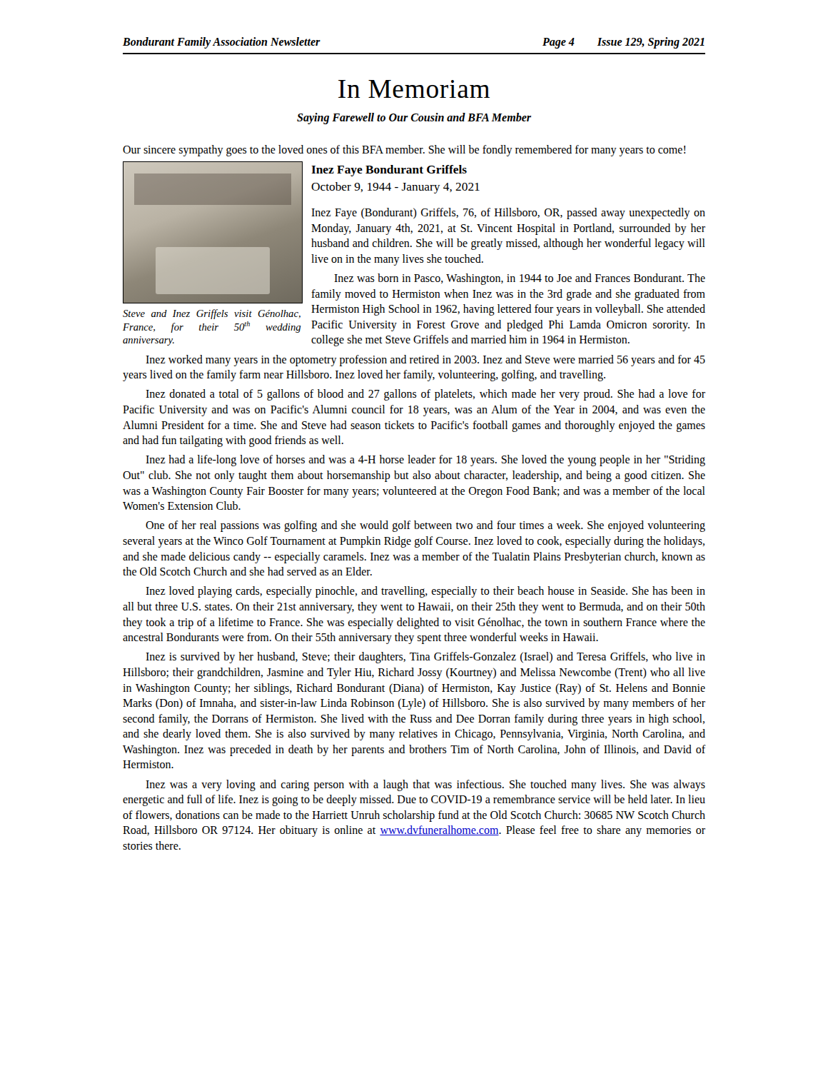Bondurant Family Association Newsletter Page 4 Issue 129, Spring 2021
In Memoriam
Saying Farewell to Our Cousin and BFA Member
Our sincere sympathy goes to the loved ones of this BFA member. She will be fondly remembered for many years to come!
Steve and Inez Griffels visit Génolhac, France, for their 50th wedding anniversary.
Inez Faye Bondurant Griffels
October 9, 1944 - January 4, 2021
Inez Faye (Bondurant) Griffels, 76, of Hillsboro, OR, passed away unexpectedly on Monday, January 4th, 2021, at St. Vincent Hospital in Portland, surrounded by her husband and children. She will be greatly missed, although her wonderful legacy will live on in the many lives she touched.
Inez was born in Pasco, Washington, in 1944 to Joe and Frances Bondurant. The family moved to Hermiston when Inez was in the 3rd grade and she graduated from Hermiston High School in 1962, having lettered four years in volleyball. She attended Pacific University in Forest Grove and pledged Phi Lamda Omicron sorority. In college she met Steve Griffels and married him in 1964 in Hermiston.
Inez worked many years in the optometry profession and retired in 2003. Inez and Steve were married 56 years and for 45 years lived on the family farm near Hillsboro. Inez loved her family, volunteering, golfing, and travelling.
Inez donated a total of 5 gallons of blood and 27 gallons of platelets, which made her very proud. She had a love for Pacific University and was on Pacific's Alumni council for 18 years, was an Alum of the Year in 2004, and was even the Alumni President for a time. She and Steve had season tickets to Pacific's football games and thoroughly enjoyed the games and had fun tailgating with good friends as well.
Inez had a life-long love of horses and was a 4-H horse leader for 18 years. She loved the young people in her "Striding Out" club. She not only taught them about horsemanship but also about character, leadership, and being a good citizen. She was a Washington County Fair Booster for many years; volunteered at the Oregon Food Bank; and was a member of the local Women's Extension Club.
One of her real passions was golfing and she would golf between two and four times a week. She enjoyed volunteering several years at the Winco Golf Tournament at Pumpkin Ridge golf Course. Inez loved to cook, especially during the holidays, and she made delicious candy -- especially caramels. Inez was a member of the Tualatin Plains Presbyterian church, known as the Old Scotch Church and she had served as an Elder.
Inez loved playing cards, especially pinochle, and travelling, especially to their beach house in Seaside. She has been in all but three U.S. states. On their 21st anniversary, they went to Hawaii, on their 25th they went to Bermuda, and on their 50th they took a trip of a lifetime to France. She was especially delighted to visit Génolhac, the town in southern France where the ancestral Bondurants were from. On their 55th anniversary they spent three wonderful weeks in Hawaii.
Inez is survived by her husband, Steve; their daughters, Tina Griffels-Gonzalez (Israel) and Teresa Griffels, who live in Hillsboro; their grandchildren, Jasmine and Tyler Hiu, Richard Jossy (Kourtney) and Melissa Newcombe (Trent) who all live in Washington County; her siblings, Richard Bondurant (Diana) of Hermiston, Kay Justice (Ray) of St. Helens and Bonnie Marks (Don) of Imnaha, and sister-in-law Linda Robinson (Lyle) of Hillsboro. She is also survived by many members of her second family, the Dorrans of Hermiston. She lived with the Russ and Dee Dorran family during three years in high school, and she dearly loved them. She is also survived by many relatives in Chicago, Pennsylvania, Virginia, North Carolina, and Washington. Inez was preceded in death by her parents and brothers Tim of North Carolina, John of Illinois, and David of Hermiston.
Inez was a very loving and caring person with a laugh that was infectious. She touched many lives. She was always energetic and full of life. Inez is going to be deeply missed. Due to COVID-19 a remembrance service will be held later. In lieu of flowers, donations can be made to the Harriett Unruh scholarship fund at the Old Scotch Church: 30685 NW Scotch Church Road, Hillsboro OR 97124. Her obituary is online at www.dvfuneralhome.com. Please feel free to share any memories or stories there.